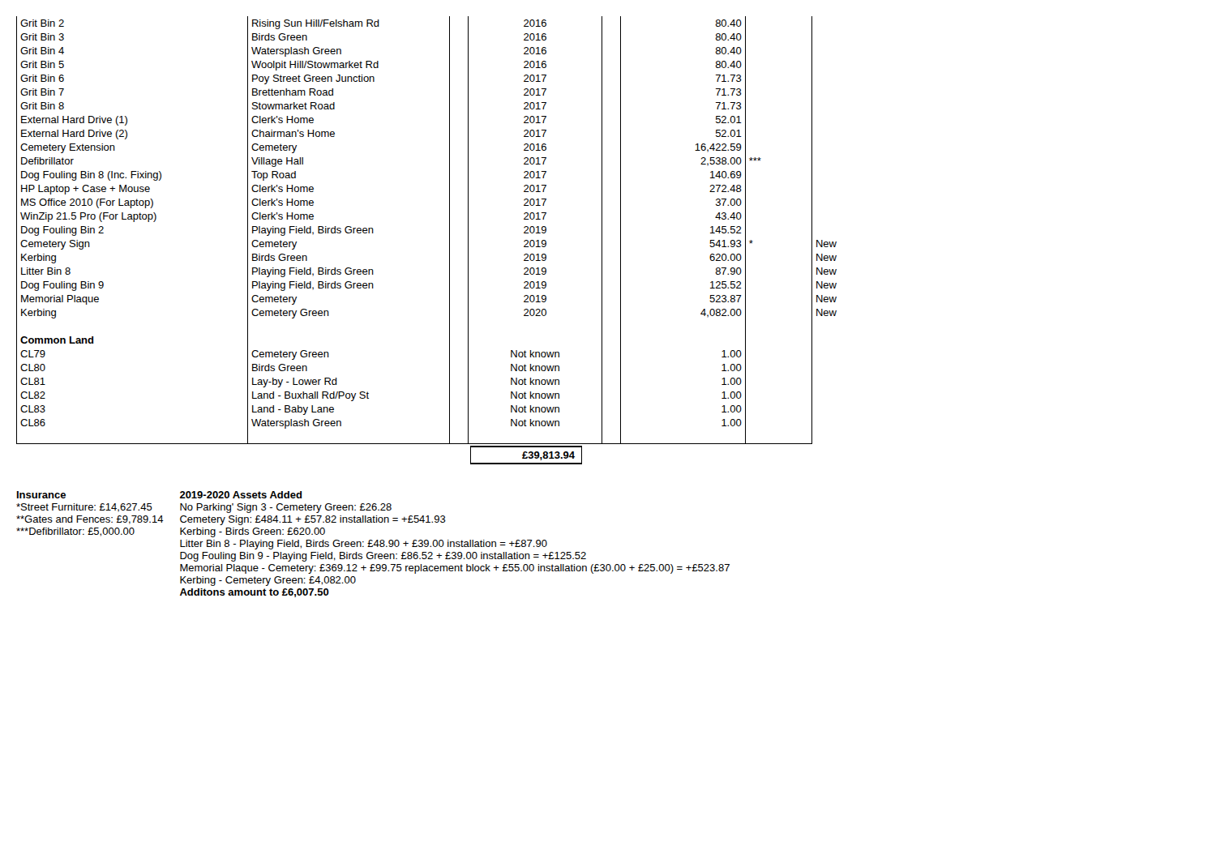| Grit Bin 2 | Rising Sun Hill/Felsham Rd | | 2016 | | 80.40 | | |
| Grit Bin 3 | Birds Green | | 2016 | | 80.40 | | |
| Grit Bin 4 | Watersplash Green | | 2016 | | 80.40 | | |
| Grit Bin 5 | Woolpit Hill/Stowmarket Rd | | 2016 | | 80.40 | | |
| Grit Bin 6 | Poy Street Green Junction | | 2017 | | 71.73 | | |
| Grit Bin 7 | Brettenham Road | | 2017 | | 71.73 | | |
| Grit Bin 8 | Stowmarket Road | | 2017 | | 71.73 | | |
| External Hard Drive (1) | Clerk's Home | | 2017 | | 52.01 | | |
| External Hard Drive (2) | Chairman's Home | | 2017 | | 52.01 | | |
| Cemetery Extension | Cemetery | | 2016 | | 16,422.59 | | |
| Defibrillator | Village Hall | | 2017 | | 2,538.00 | *** | |
| Dog Fouling Bin 8 (Inc. Fixing) | Top Road | | 2017 | | 140.69 | | |
| HP Laptop + Case + Mouse | Clerk's Home | | 2017 | | 272.48 | | |
| MS Office 2010 (For Laptop) | Clerk's Home | | 2017 | | 37.00 | | |
| WinZip 21.5 Pro (For Laptop) | Clerk's Home | | 2017 | | 43.40 | | |
| Dog Fouling Bin 2 | Playing Field, Birds Green | | 2019 | | 145.52 | | |
| Cemetery Sign | Cemetery | | 2019 | | 541.93 | * | New |
| Kerbing | Birds Green | | 2019 | | 620.00 | | New |
| Litter Bin 8 | Playing Field, Birds Green | | 2019 | | 87.90 | | New |
| Dog Fouling Bin 9 | Playing Field, Birds Green | | 2019 | | 125.52 | | New |
| Memorial Plaque | Cemetery | | 2019 | | 523.87 | | New |
| Kerbing | Cemetery Green | | 2020 | | 4,082.00 | | New |
| Common Land | | | | | | | |
| CL79 | Cemetery Green | | Not known | | 1.00 | | |
| CL80 | Birds Green | | Not known | | 1.00 | | |
| CL81 | Lay-by - Lower Rd | | Not known | | 1.00 | | |
| CL82 | Land - Buxhall Rd/Poy St | | Not known | | 1.00 | | |
| CL83 | Land - Baby Lane | | Not known | | 1.00 | | |
| CL86 | Watersplash Green | | Not known | | 1.00 | | |
| £39,813.94 |
| Insurance | 2019-2020 Assets Added |
| *Street Furniture: £14,627.45 | No Parking' Sign 3 - Cemetery Green: £26.28 |
| **Gates and Fences: £9,789.14 | Cemetery Sign: £484.11 + £57.82 installation = +£541.93 |
| ***Defibrillator: £5,000.00 | Kerbing - Birds Green: £620.00 |
| | Litter Bin 8 - Playing Field, Birds Green: £48.90 + £39.00 installation = +£87.90 |
| | Dog Fouling Bin 9 - Playing Field, Birds Green: £86.52 + £39.00 installation = +£125.52 |
| | Memorial Plaque - Cemetery: £369.12 + £99.75 replacement block + £55.00 installation (£30.00 + £25.00) = +£523.87 |
| | Kerbing - Cemetery Green: £4,082.00 |
| | Additons amount to £6,007.50 |